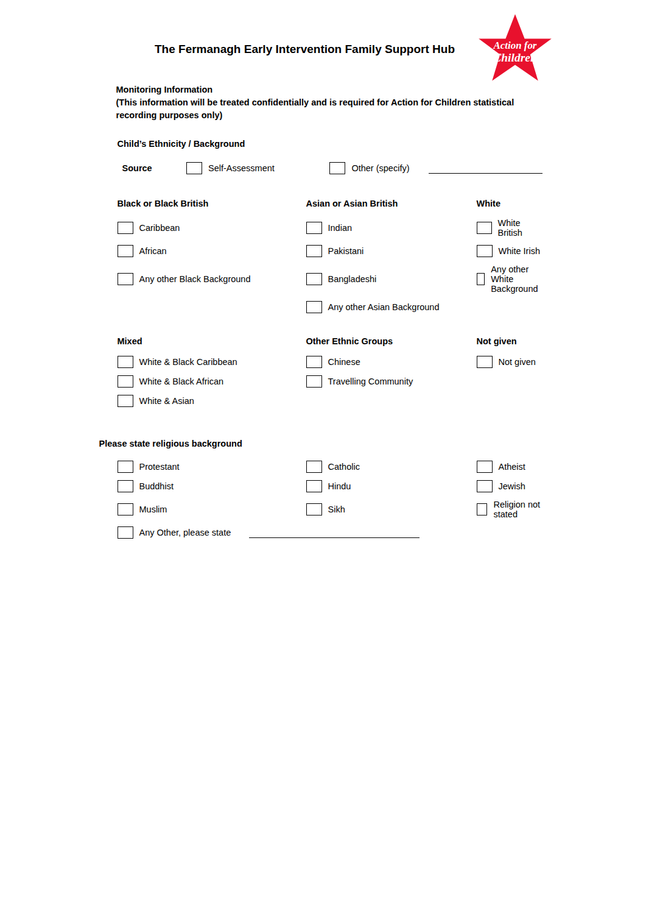Action for Children
The Fermanagh Early Intervention Family Support Hub
Monitoring Information
(This information will be treated confidentially and is required for Action for Children statistical recording purposes only)
Child’s Ethnicity / Background
Source Self-Assessment Other (specify)
Black or Black British
Asian or Asian British
White
Caribbean
Indian
White British
African
Pakistani
White Irish
Any other Black Background
Bangladeshi
Any other White Background
Any other Asian Background
Mixed
Other Ethnic Groups
Not given
White & Black Caribbean
Chinese
Not given
White & Black African
Travelling Community
White & Asian
Please state religious background
Protestant
Catholic
Atheist
Buddhist
Hindu
Jewish
Muslim
Sikh
Religion not stated
Any Other, please state